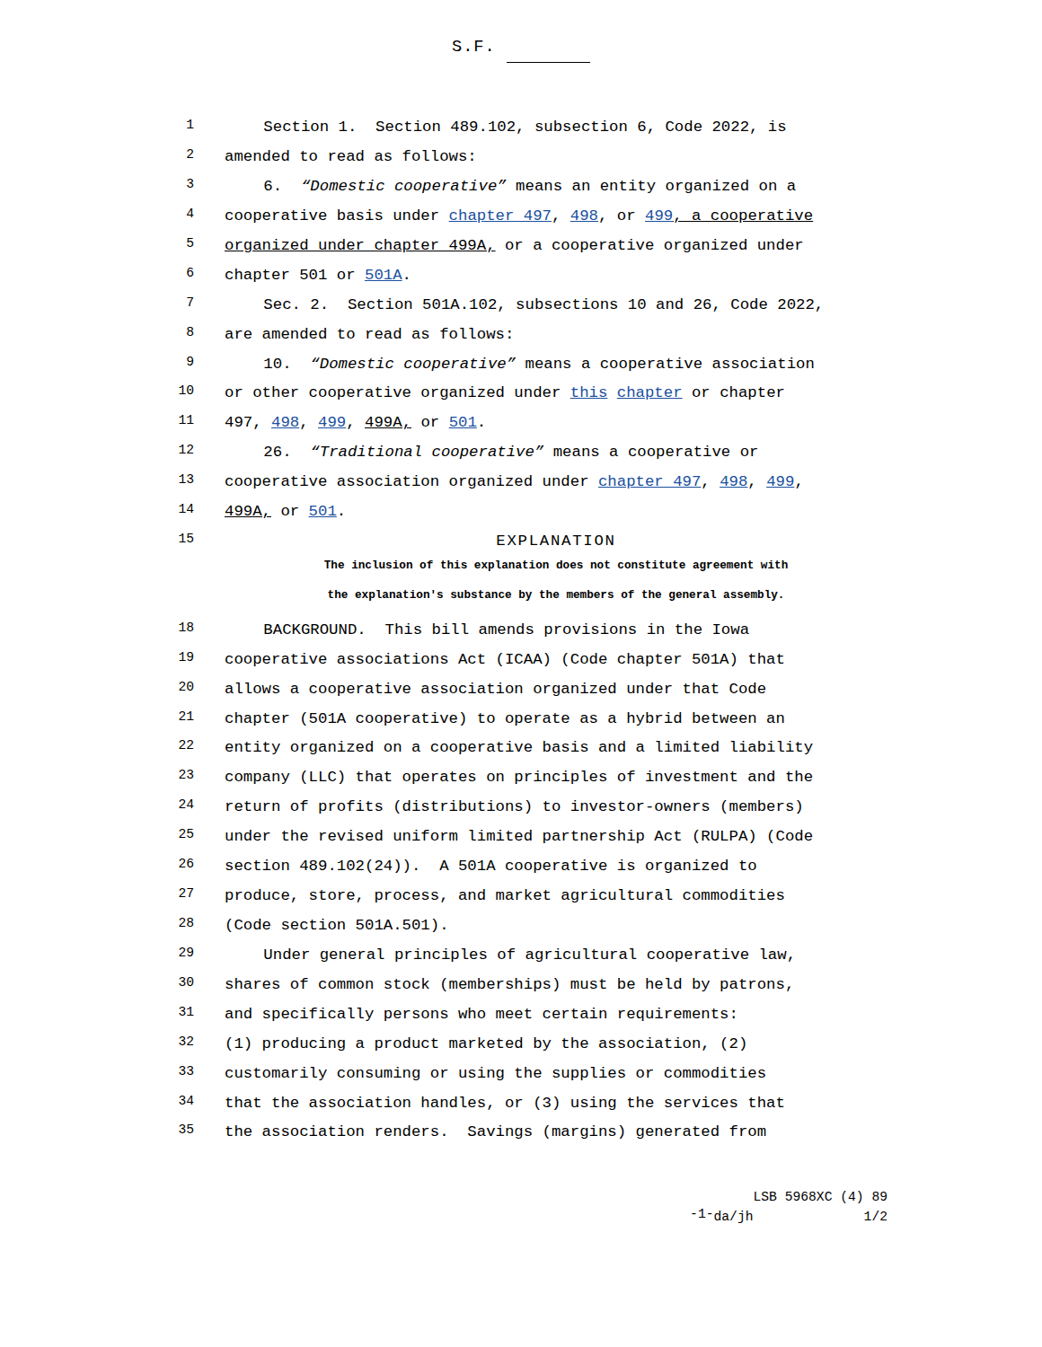S.F.
Section 1. Section 489.102, subsection 6, Code 2022, is
amended to read as follows:
6. “Domestic cooperative” means an entity organized on a
cooperative basis under chapter 497, 498, or 499, a cooperative
organized under chapter 499A, or a cooperative organized under
chapter 501 or 501A.
Sec. 2. Section 501A.102, subsections 10 and 26, Code 2022,
are amended to read as follows:
10. “Domestic cooperative” means a cooperative association
or other cooperative organized under this chapter or chapter
497, 498, 499, 499A, or 501.
26. “Traditional cooperative” means a cooperative or
cooperative association organized under chapter 497, 498, 499,
499A, or 501.
EXPLANATION
The inclusion of this explanation does not constitute agreement with
the explanation's substance by the members of the general assembly.
BACKGROUND. This bill amends provisions in the Iowa
cooperative associations Act (ICAA) (Code chapter 501A) that
allows a cooperative association organized under that Code
chapter (501A cooperative) to operate as a hybrid between an
entity organized on a cooperative basis and a limited liability
company (LLC) that operates on principles of investment and the
return of profits (distributions) to investor-owners (members)
under the revised uniform limited partnership Act (RULPA) (Code
section 489.102(24)). A 501A cooperative is organized to
produce, store, process, and market agricultural commodities
(Code section 501A.501).
Under general principles of agricultural cooperative law,
shares of common stock (memberships) must be held by patrons,
and specifically persons who meet certain requirements:
(1) producing a product marketed by the association, (2)
customarily consuming or using the supplies or commodities
that the association handles, or (3) using the services that
the association renders. Savings (margins) generated from
-1-
LSB 5968XC (4) 89
da/jh 1/2